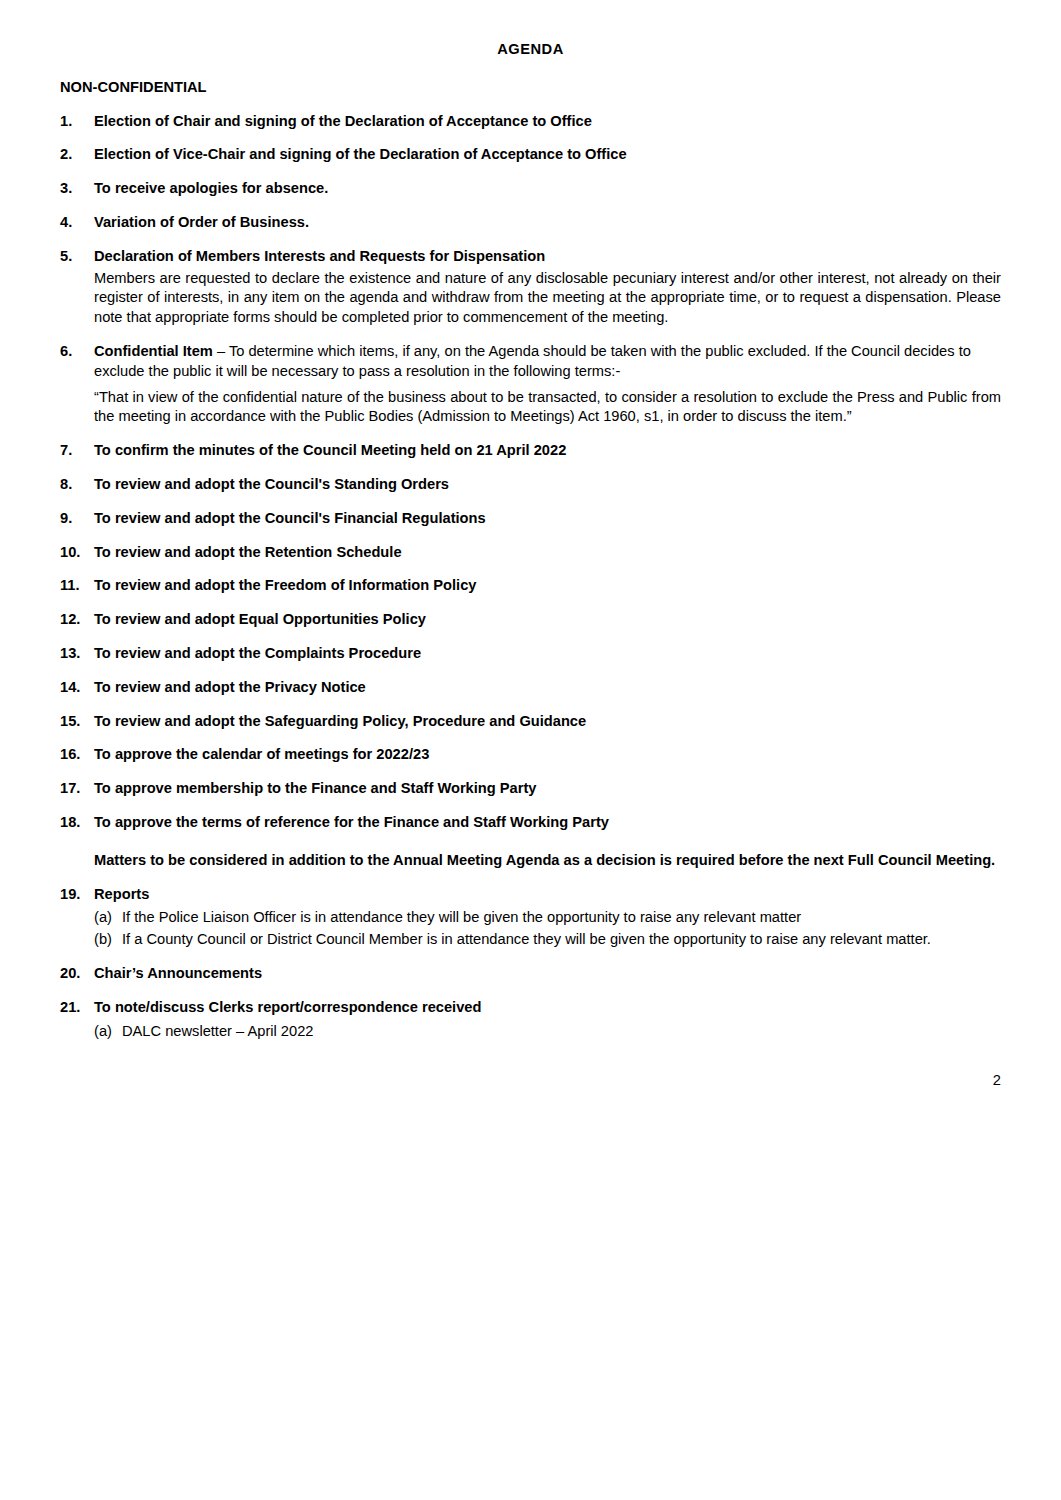AGENDA
NON-CONFIDENTIAL
Election of Chair and signing of the Declaration of Acceptance to Office
Election of Vice-Chair and signing of the Declaration of Acceptance to Office
To receive apologies for absence.
Variation of Order of Business.
Declaration of Members Interests and Requests for Dispensation Members are requested to declare the existence and nature of any disclosable pecuniary interest and/or other interest, not already on their register of interests, in any item on the agenda and withdraw from the meeting at the appropriate time, or to request a dispensation. Please note that appropriate forms should be completed prior to commencement of the meeting.
Confidential Item – To determine which items, if any, on the Agenda should be taken with the public excluded. If the Council decides to exclude the public it will be necessary to pass a resolution in the following terms:- “That in view of the confidential nature of the business about to be transacted, to consider a resolution to exclude the Press and Public from the meeting in accordance with the Public Bodies (Admission to Meetings) Act 1960, s1, in order to discuss the item.”
To confirm the minutes of the Council Meeting held on 21 April 2022
To review and adopt the Council's Standing Orders
To review and adopt the Council's Financial Regulations
To review and adopt the Retention Schedule
To review and adopt the Freedom of Information Policy
To review and adopt Equal Opportunities Policy
To review and adopt the Complaints Procedure
To review and adopt the Privacy Notice
To review and adopt the Safeguarding Policy, Procedure and Guidance
To approve the calendar of meetings for 2022/23
To approve membership to the Finance and Staff Working Party
To approve the terms of reference for the Finance and Staff Working Party
Matters to be considered in addition to the Annual Meeting Agenda as a decision is required before the next Full Council Meeting.
Reports
(a) If the Police Liaison Officer is in attendance they will be given the opportunity to raise any relevant matter
(b) If a County Council or District Council Member is in attendance they will be given the opportunity to raise any relevant matter.
Chair’s Announcements
To note/discuss Clerks report/correspondence received
(a) DALC newsletter – April 2022
2